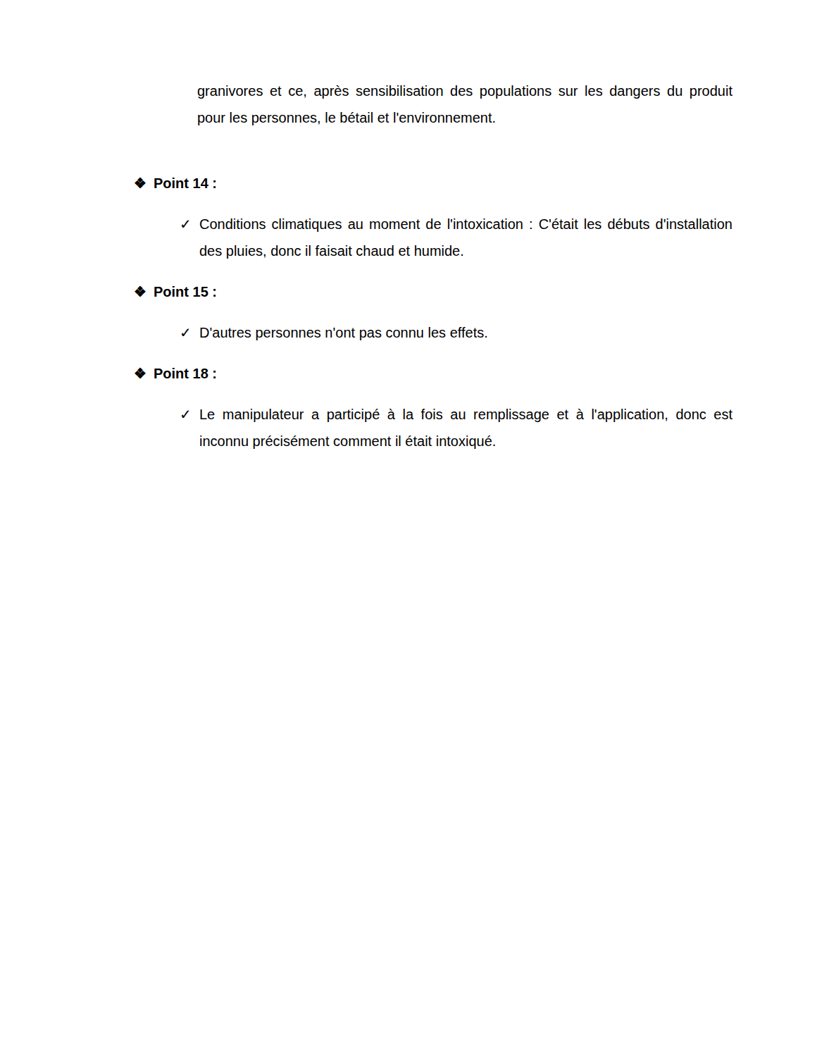granivores et ce, après sensibilisation des populations sur les dangers du produit pour les personnes, le bétail et l'environnement.
Point 14 :
Conditions climatiques au moment de l'intoxication : C'était les débuts d'installation des pluies, donc il faisait chaud et humide.
Point 15 :
D'autres personnes n'ont pas connu les effets.
Point 18 :
Le manipulateur a participé à la fois au remplissage et à l'application, donc est inconnu précisément comment il était intoxiqué.